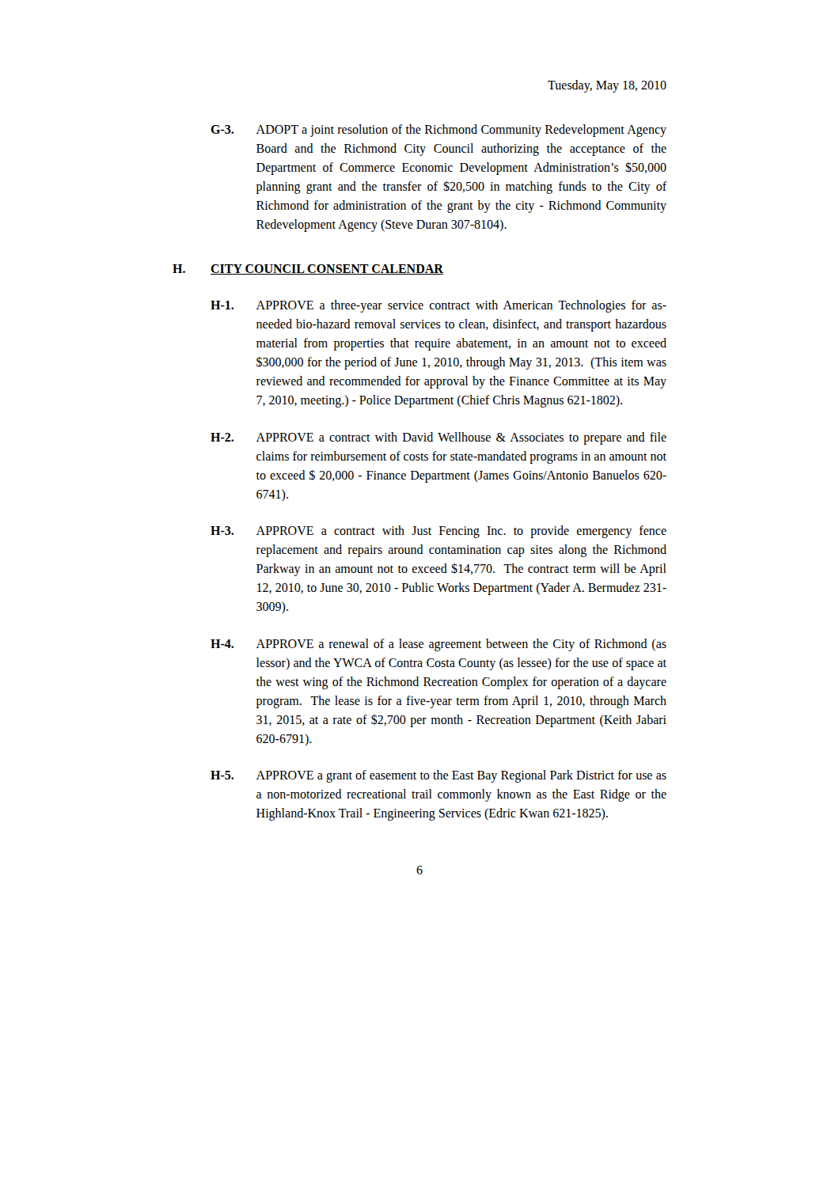Tuesday, May 18, 2010
G-3.
ADOPT a joint resolution of the Richmond Community Redevelopment Agency Board and the Richmond City Council authorizing the acceptance of the Department of Commerce Economic Development Administration’s $50,000 planning grant and the transfer of $20,500 in matching funds to the City of Richmond for administration of the grant by the city - Richmond Community Redevelopment Agency (Steve Duran 307-8104).
H.
CITY COUNCIL CONSENT CALENDAR
H-1.
APPROVE a three-year service contract with American Technologies for as-needed bio-hazard removal services to clean, disinfect, and transport hazardous material from properties that require abatement, in an amount not to exceed $300,000 for the period of June 1, 2010, through May 31, 2013. (This item was reviewed and recommended for approval by the Finance Committee at its May 7, 2010, meeting.) - Police Department (Chief Chris Magnus 621-1802).
H-2.
APPROVE a contract with David Wellhouse & Associates to prepare and file claims for reimbursement of costs for state-mandated programs in an amount not to exceed $ 20,000 - Finance Department (James Goins/Antonio Banuelos 620-6741).
H-3.
APPROVE a contract with Just Fencing Inc. to provide emergency fence replacement and repairs around contamination cap sites along the Richmond Parkway in an amount not to exceed $14,770. The contract term will be April 12, 2010, to June 30, 2010 - Public Works Department (Yader A. Bermudez 231-3009).
H-4.
APPROVE a renewal of a lease agreement between the City of Richmond (as lessor) and the YWCA of Contra Costa County (as lessee) for the use of space at the west wing of the Richmond Recreation Complex for operation of a daycare program. The lease is for a five-year term from April 1, 2010, through March 31, 2015, at a rate of $2,700 per month - Recreation Department (Keith Jabari 620-6791).
H-5.
APPROVE a grant of easement to the East Bay Regional Park District for use as a non-motorized recreational trail commonly known as the East Ridge or the Highland-Knox Trail - Engineering Services (Edric Kwan 621-1825).
6